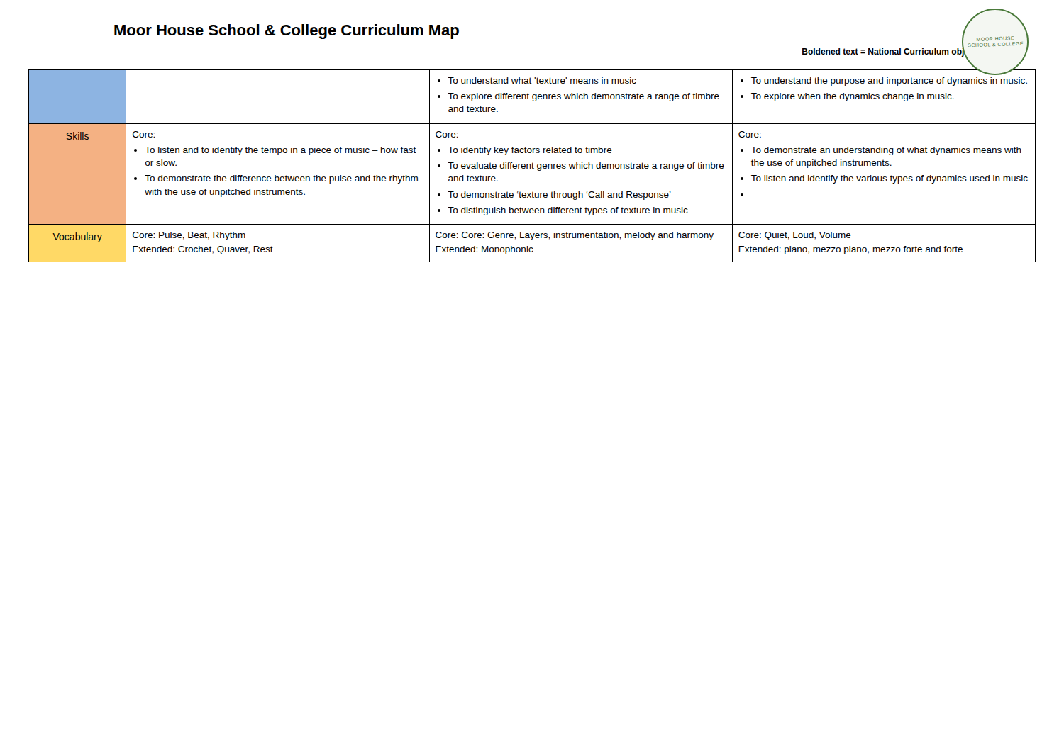Moor House School & College Curriculum Map
MOOR HOUSE
SCHOOL & COLLEGE
Boldened text = National Curriculum objectives
| | | To understand what 'texture' means in music To explore different genres which demonstrate a range of timbre and texture. | To understand the purpose and importance of dynamics in music. To explore when the dynamics change in music. |
| Skills | Core: To listen and to identify the tempo in a piece of music – how fast or slow. To demonstrate the difference between the pulse and the rhythm with the use of unpitched instruments. | Core: To identify key factors related to timbre To evaluate different genres which demonstrate a range of timbre and texture. To demonstrate ‘texture through ‘Call and Response’ To distinguish between different types of texture in music | Core: To demonstrate an understanding of what dynamics means with the use of unpitched instruments. To listen and identify the various types of dynamics used in music |
| Vocabulary | Core: Pulse, Beat, Rhythm Extended: Crochet, Quaver, Rest | Core: Core: Genre, Layers, instrumentation, melody and harmony Extended: Monophonic | Core: Quiet, Loud, Volume Extended: piano, mezzo piano, mezzo forte and forte |